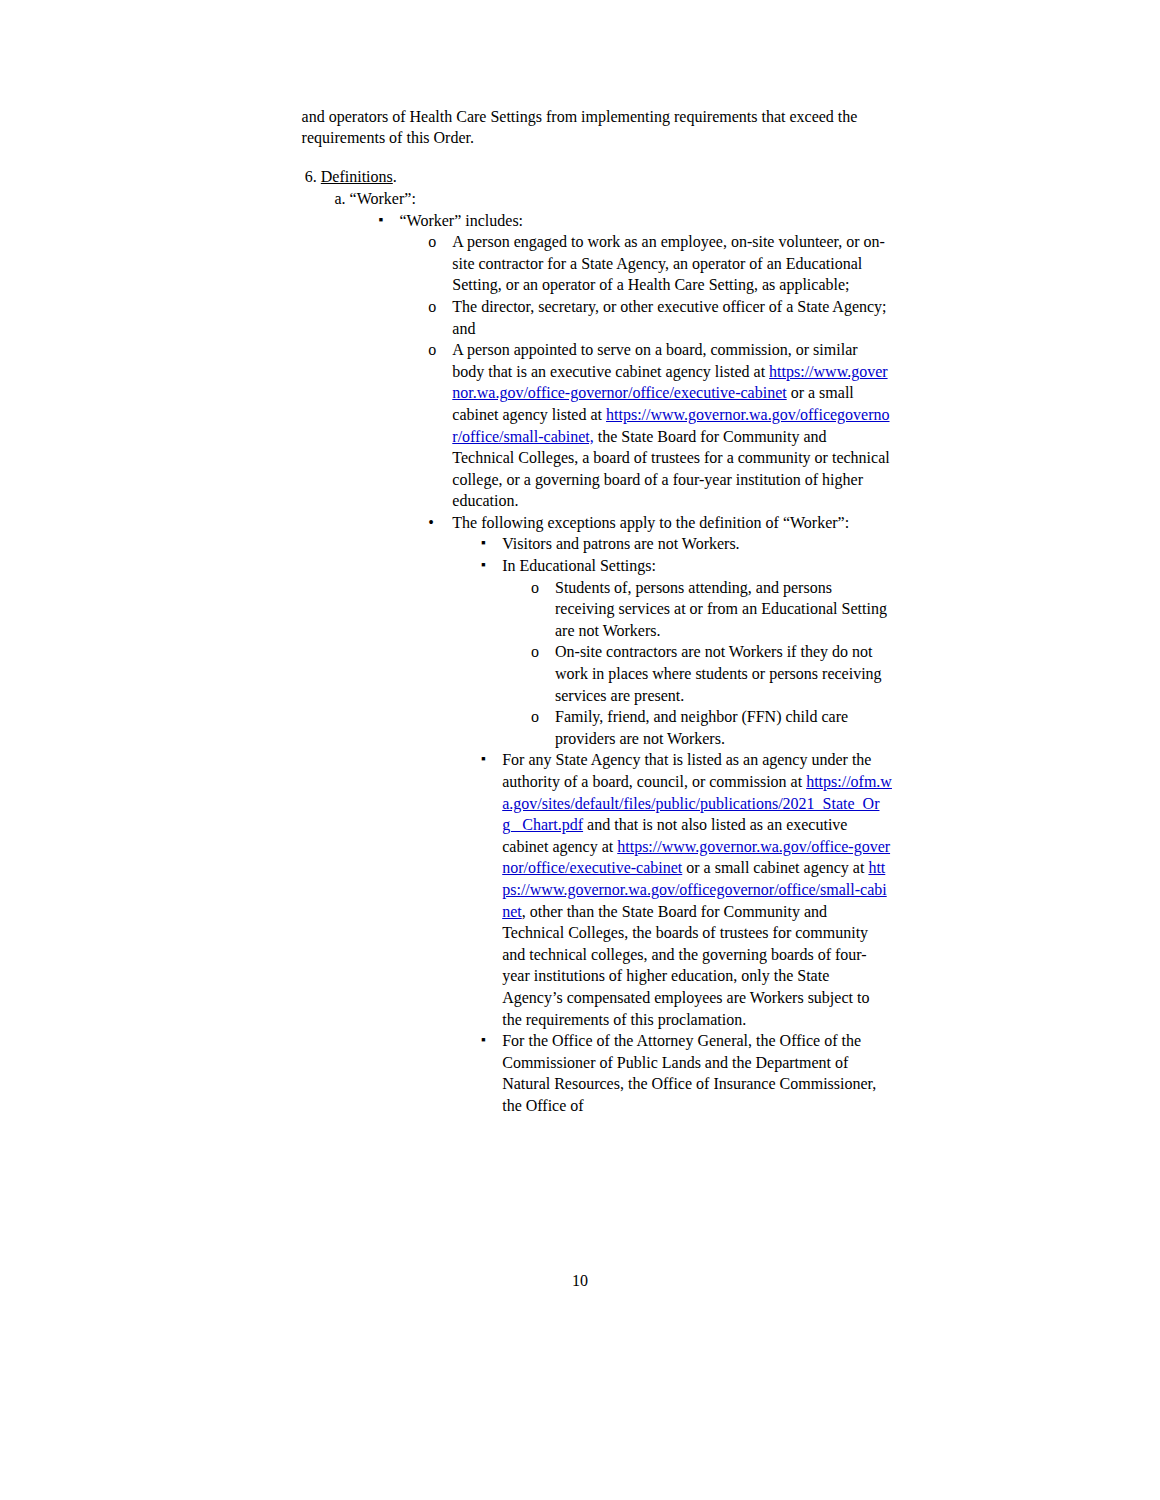and operators of Health Care Settings from implementing requirements that exceed the requirements of this Order.
Definitions.
“Worker”:
“Worker” includes:
A person engaged to work as an employee, on-site volunteer, or on-site contractor for a State Agency, an operator of an Educational Setting, or an operator of a Health Care Setting, as applicable;
The director, secretary, or other executive officer of a State Agency; and
A person appointed to serve on a board, commission, or similar body that is an executive cabinet agency listed at https://www.governor.wa.gov/office-governor/office/executive-cabinet or a small cabinet agency listed at https://www.governor.wa.gov/officegovernor/office/small-cabinet, the State Board for Community and Technical Colleges, a board of trustees for a community or technical college, or a governing board of a four-year institution of higher education.
The following exceptions apply to the definition of “Worker”:
Visitors and patrons are not Workers.
In Educational Settings:
Students of, persons attending, and persons receiving services at or from an Educational Setting are not Workers.
On-site contractors are not Workers if they do not work in places where students or persons receiving services are present.
Family, friend, and neighbor (FFN) child care providers are not Workers.
For any State Agency that is listed as an agency under the authority of a board, council, or commission at https://ofm.wa.gov/sites/default/files/public/publications/2021_State_Org _Chart.pdf and that is not also listed as an executive cabinet agency at https://www.governor.wa.gov/office-governor/office/executive-cabinet or a small cabinet agency at https://www.governor.wa.gov/officegovernor/office/small-cabinet, other than the State Board for Community and Technical Colleges, the boards of trustees for community and technical colleges, and the governing boards of four-year institutions of higher education, only the State Agency’s compensated employees are Workers subject to the requirements of this proclamation.
For the Office of the Attorney General, the Office of the Commissioner of Public Lands and the Department of Natural Resources, the Office of Insurance Commissioner, the Office of
10